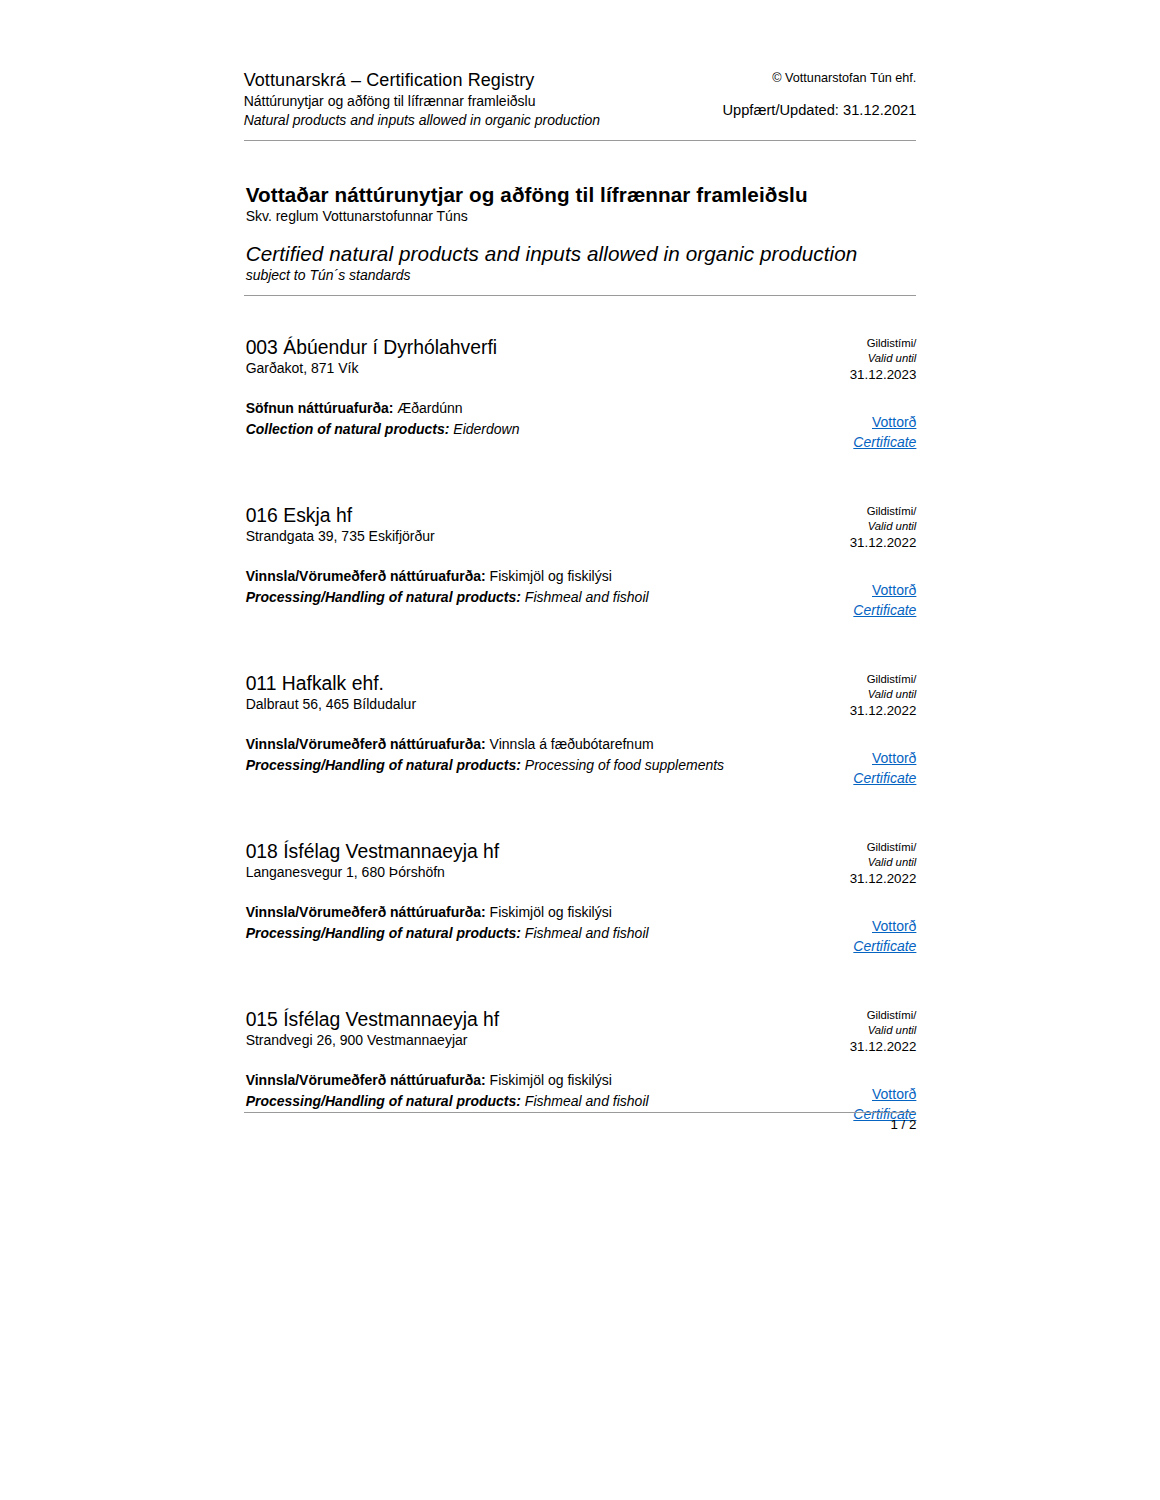Vottunarskrá – Certification Registry
Náttúrunytjar og aðföng til lífrænnar framleiðslu
Natural products and inputs allowed in organic production
© Vottunarstofan Tún ehf.
Uppfært/Updated: 31.12.2021
Vottaðar náttúrunytjar og aðföng til lífrænnar framleiðslu
Skv. reglum Vottunarstofunnar Túns
Certified natural products and inputs allowed in organic production
subject to Tún´s standards
003 Ábúendur í Dyrhólahverfi
Garðakot, 871 Vík
Söfnun náttúruafurða: Æðardúnn
Collection of natural products: Eiderdown
Gildistími/
Valid until
31.12.2023
Vottorð Certificate
016 Eskja hf
Strandgata 39, 735 Eskifjörður
Vinnsla/Vörumeðferð náttúruafurða: Fiskimjöl og fiskilýsi
Processing/Handling of natural products: Fishmeal and fishoil
Gildistími/
Valid until
31.12.2022
Vottorð Certificate
011 Hafkalk ehf.
Dalbraut 56, 465 Bíldudalur
Vinnsla/Vörumeðferð náttúruafurða: Vinnsla á fæðubótarefnum
Processing/Handling of natural products: Processing of food supplements
Gildistími/
Valid until
31.12.2022
Vottorð Certificate
018 Ísfélag Vestmannaeyja hf
Langanesvegur 1, 680 Þórshöfn
Vinnsla/Vörumeðferð náttúruafurða: Fiskimjöl og fiskilýsi
Processing/Handling of natural products: Fishmeal and fishoil
Gildistími/
Valid until
31.12.2022
Vottorð Certificate
015 Ísfélag Vestmannaeyja hf
Strandvegi 26, 900 Vestmannaeyjar
Vinnsla/Vörumeðferð náttúruafurða: Fiskimjöl og fiskilýsi
Processing/Handling of natural products: Fishmeal and fishoil
Gildistími/
Valid until
31.12.2022
Vottorð Certificate
1 / 2